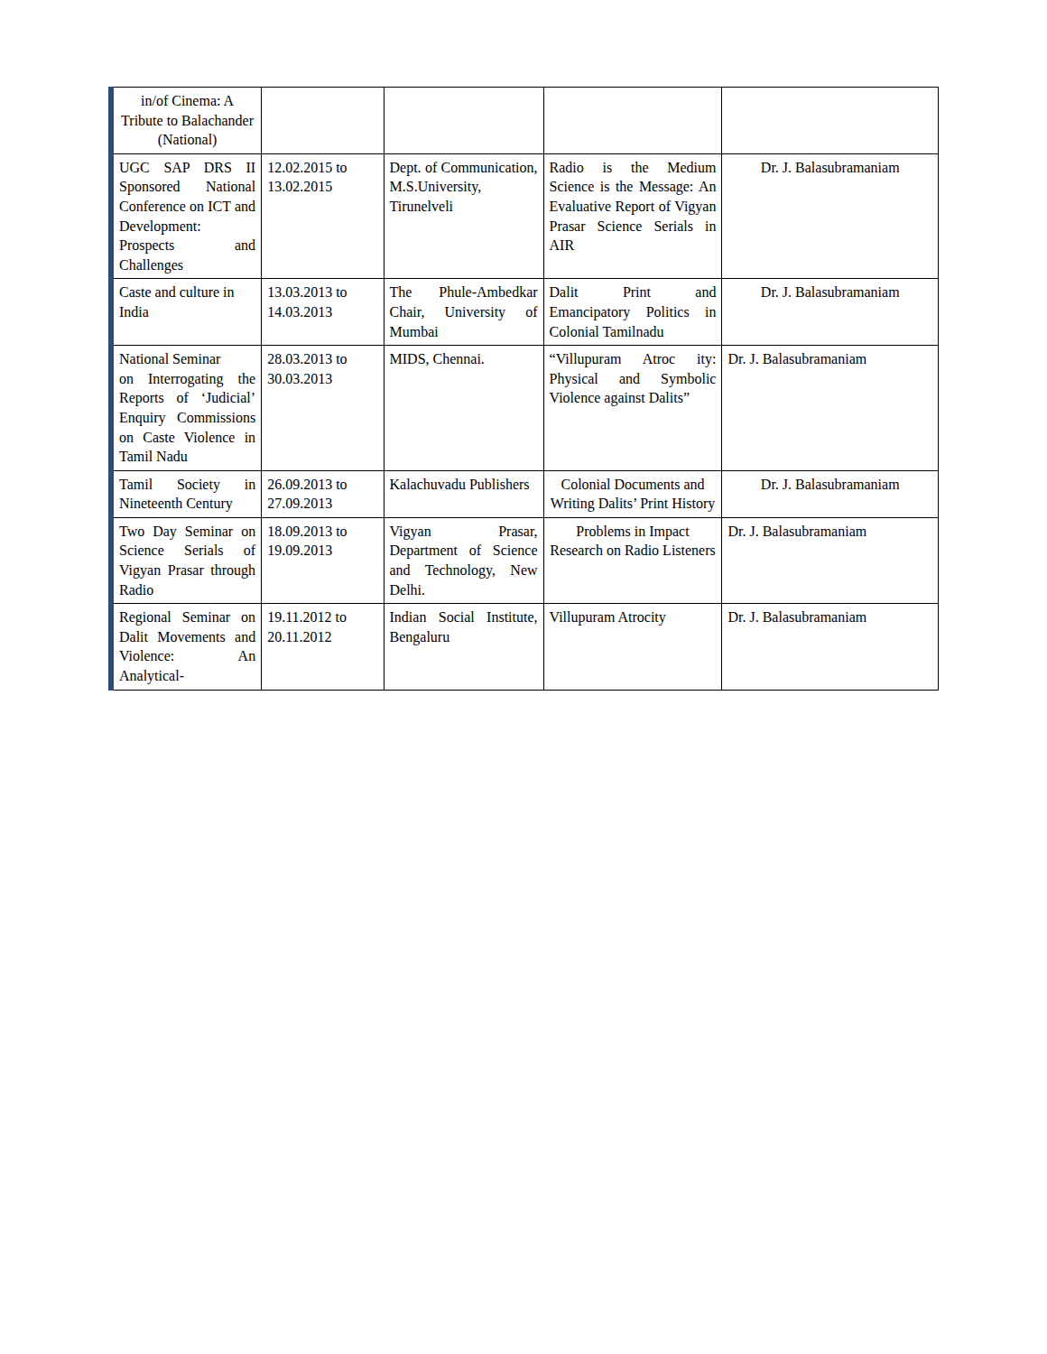| in/of Cinema: A Tribute to Balachander (National) | | | | |
| UGC SAP DRS II Sponsored National Conference on ICT and Development: Prospects and Challenges | 12.02.2015 to 13.02.2015 | Dept. of Communication, M.S.University, Tirunelveli | Radio is the Medium Science is the Message: An Evaluative Report of Vigyan Prasar Science Serials in AIR | Dr. J. Balasubramaniam |
| Caste and culture in India | 13.03.2013 to 14.03.2013 | The Phule-Ambedkar Chair, University of Mumbai | Dalit Print and Emancipatory Politics in Colonial Tamilnadu | Dr. J. Balasubramaniam |
| National Seminar on Interrogating the Reports of ‘Judicial’ Enquiry Commissions on Caste Violence in Tamil Nadu | 28.03.2013 to 30.03.2013 | MIDS, Chennai. | “Villupuram Atroc ity: Physical and Symbolic Violence against Dalits” | Dr. J. Balasubramaniam |
| Tamil Society in Nineteenth Century | 26.09.2013 to 27.09.2013 | Kalachuvadu Publishers | Colonial Documents and Writing Dalits’ Print History | Dr. J. Balasubramaniam |
| Two Day Seminar on Science Serials of Vigyan Prasar through Radio | 18.09.2013 to 19.09.2013 | Vigyan Prasar, Department of Science and Technology, New Delhi. | Problems in Impact Research on Radio Listeners | Dr. J. Balasubramaniam |
| Regional Seminar on Dalit Movements and Violence: An Analytical- | 19.11.2012 to 20.11.2012 | Indian Social Institute, Bengaluru | Villupuram Atrocity | Dr. J. Balasubramaniam |